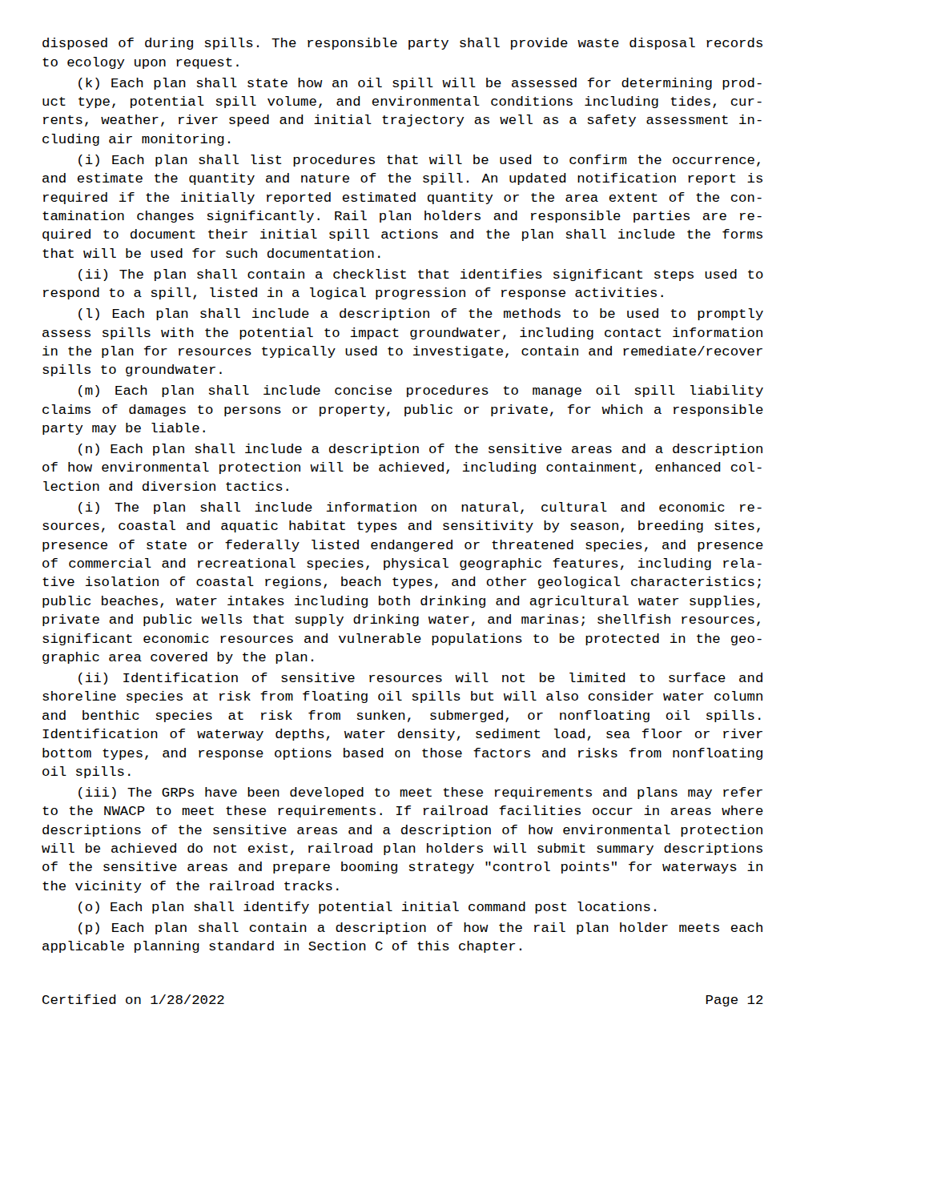disposed of during spills. The responsible party shall provide waste disposal records to ecology upon request.
(k) Each plan shall state how an oil spill will be assessed for determining product type, potential spill volume, and environmental conditions including tides, currents, weather, river speed and initial trajectory as well as a safety assessment including air monitoring.
(i) Each plan shall list procedures that will be used to confirm the occurrence, and estimate the quantity and nature of the spill. An updated notification report is required if the initially reported estimated quantity or the area extent of the contamination changes significantly. Rail plan holders and responsible parties are required to document their initial spill actions and the plan shall include the forms that will be used for such documentation.
(ii) The plan shall contain a checklist that identifies significant steps used to respond to a spill, listed in a logical progression of response activities.
(l) Each plan shall include a description of the methods to be used to promptly assess spills with the potential to impact groundwater, including contact information in the plan for resources typically used to investigate, contain and remediate/recover spills to groundwater.
(m) Each plan shall include concise procedures to manage oil spill liability claims of damages to persons or property, public or private, for which a responsible party may be liable.
(n) Each plan shall include a description of the sensitive areas and a description of how environmental protection will be achieved, including containment, enhanced collection and diversion tactics.
(i) The plan shall include information on natural, cultural and economic resources, coastal and aquatic habitat types and sensitivity by season, breeding sites, presence of state or federally listed endangered or threatened species, and presence of commercial and recreational species, physical geographic features, including relative isolation of coastal regions, beach types, and other geological characteristics; public beaches, water intakes including both drinking and agricultural water supplies, private and public wells that supply drinking water, and marinas; shellfish resources, significant economic resources and vulnerable populations to be protected in the geographic area covered by the plan.
(ii) Identification of sensitive resources will not be limited to surface and shoreline species at risk from floating oil spills but will also consider water column and benthic species at risk from sunken, submerged, or nonfloating oil spills. Identification of waterway depths, water density, sediment load, sea floor or river bottom types, and response options based on those factors and risks from nonfloating oil spills.
(iii) The GRPs have been developed to meet these requirements and plans may refer to the NWACP to meet these requirements. If railroad facilities occur in areas where descriptions of the sensitive areas and a description of how environmental protection will be achieved do not exist, railroad plan holders will submit summary descriptions of the sensitive areas and prepare booming strategy "control points" for waterways in the vicinity of the railroad tracks.
(o) Each plan shall identify potential initial command post locations.
(p) Each plan shall contain a description of how the rail plan holder meets each applicable planning standard in Section C of this chapter.
Certified on 1/28/2022 Page 12